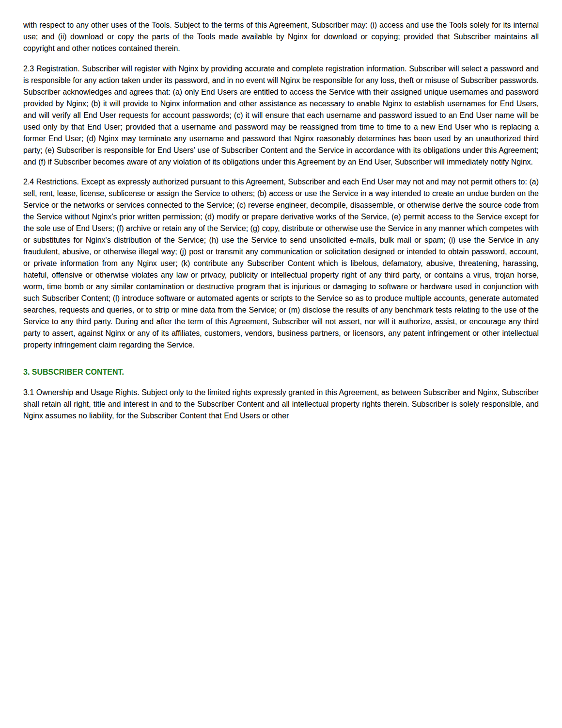with respect to any other uses of the Tools. Subject to the terms of this Agreement, Subscriber may: (i) access and use the Tools solely for its internal use; and (ii) download or copy the parts of the Tools made available by Nginx for download or copying; provided that Subscriber maintains all copyright and other notices contained therein.
2.3 Registration. Subscriber will register with Nginx by providing accurate and complete registration information. Subscriber will select a password and is responsible for any action taken under its password, and in no event will Nginx be responsible for any loss, theft or misuse of Subscriber passwords. Subscriber acknowledges and agrees that: (a) only End Users are entitled to access the Service with their assigned unique usernames and password provided by Nginx; (b) it will provide to Nginx information and other assistance as necessary to enable Nginx to establish usernames for End Users, and will verify all End User requests for account passwords; (c) it will ensure that each username and password issued to an End User name will be used only by that End User; provided that a username and password may be reassigned from time to time to a new End User who is replacing a former End User; (d) Nginx may terminate any username and password that Nginx reasonably determines has been used by an unauthorized third party; (e) Subscriber is responsible for End Users' use of Subscriber Content and the Service in accordance with its obligations under this Agreement; and (f) if Subscriber becomes aware of any violation of its obligations under this Agreement by an End User, Subscriber will immediately notify Nginx.
2.4 Restrictions. Except as expressly authorized pursuant to this Agreement, Subscriber and each End User may not and may not permit others to: (a) sell, rent, lease, license, sublicense or assign the Service to others; (b) access or use the Service in a way intended to create an undue burden on the Service or the networks or services connected to the Service; (c) reverse engineer, decompile, disassemble, or otherwise derive the source code from the Service without Nginx's prior written permission; (d) modify or prepare derivative works of the Service, (e) permit access to the Service except for the sole use of End Users; (f) archive or retain any of the Service; (g) copy, distribute or otherwise use the Service in any manner which competes with or substitutes for Nginx's distribution of the Service; (h) use the Service to send unsolicited e-mails, bulk mail or spam; (i) use the Service in any fraudulent, abusive, or otherwise illegal way; (j) post or transmit any communication or solicitation designed or intended to obtain password, account, or private information from any Nginx user; (k) contribute any Subscriber Content which is libelous, defamatory, abusive, threatening, harassing, hateful, offensive or otherwise violates any law or privacy, publicity or intellectual property right of any third party, or contains a virus, trojan horse, worm, time bomb or any similar contamination or destructive program that is injurious or damaging to software or hardware used in conjunction with such Subscriber Content; (l) introduce software or automated agents or scripts to the Service so as to produce multiple accounts, generate automated searches, requests and queries, or to strip or mine data from the Service; or (m) disclose the results of any benchmark tests relating to the use of the Service to any third party. During and after the term of this Agreement, Subscriber will not assert, nor will it authorize, assist, or encourage any third party to assert, against Nginx or any of its affiliates, customers, vendors, business partners, or licensors, any patent infringement or other intellectual property infringement claim regarding the Service.
3. SUBSCRIBER CONTENT.
3.1 Ownership and Usage Rights. Subject only to the limited rights expressly granted in this Agreement, as between Subscriber and Nginx, Subscriber shall retain all right, title and interest in and to the Subscriber Content and all intellectual property rights therein. Subscriber is solely responsible, and Nginx assumes no liability, for the Subscriber Content that End Users or other